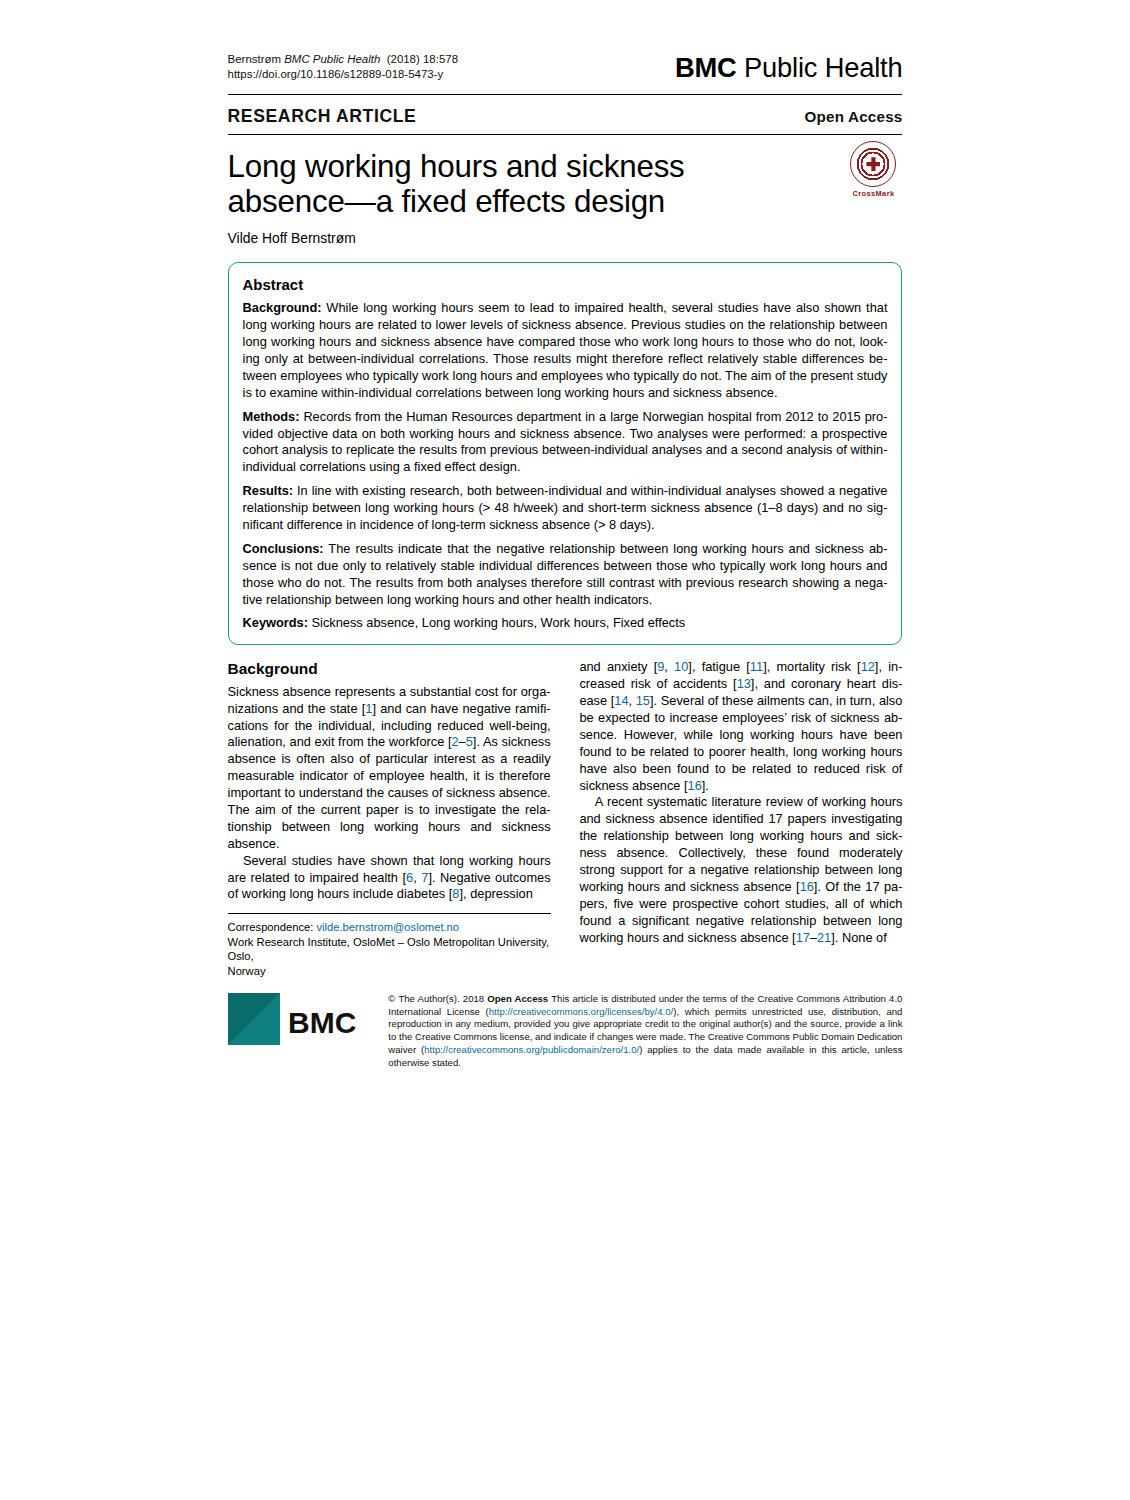Bernstrøm BMC Public Health (2018) 18:578 https://doi.org/10.1186/s12889-018-5473-y
BMC Public Health
RESEARCH ARTICLE
Open Access
CrossMark
Long working hours and sickness
absence—a fixed effects design
Vilde Hoff Bernstrøm
Abstract
Background: While long working hours seem to lead to impaired health, several studies have also shown that long working hours are related to lower levels of sickness absence. Previous studies on the relationship between long working hours and sickness absence have compared those who work long hours to those who do not, looking only at between-individual correlations. Those results might therefore reflect relatively stable differences between employees who typically work long hours and employees who typically do not. The aim of the present study is to examine within-individual correlations between long working hours and sickness absence.
Methods: Records from the Human Resources department in a large Norwegian hospital from 2012 to 2015 provided objective data on both working hours and sickness absence. Two analyses were performed: a prospective cohort analysis to replicate the results from previous between-individual analyses and a second analysis of within- individual correlations using a fixed effect design.
Results: In line with existing research, both between-individual and within-individual analyses showed a negative relationship between long working hours (> 48 h/week) and short-term sickness absence (1–8 days) and no significant difference in incidence of long-term sickness absence (> 8 days).
Conclusions: The results indicate that the negative relationship between long working hours and sickness absence is not due only to relatively stable individual differences between those who typically work long hours and those who do not. The results from both analyses therefore still contrast with previous research showing a negative relationship between long working hours and other health indicators.
Keywords: Sickness absence, Long working hours, Work hours, Fixed effects
Background
Sickness absence represents a substantial cost for organizations and the state [1] and can have negative ramifications for the individual, including reduced well-being, alienation, and exit from the workforce [2–5]. As sickness absence is often also of particular interest as a readily measurable indicator of employee health, it is therefore important to understand the causes of sickness absence. The aim of the current paper is to investigate the relationship between long working hours and sickness absence.
Several studies have shown that long working hours are related to impaired health [6, 7]. Negative outcomes of working long hours include diabetes [8], depression
Correspondence: vilde.bernstrom@oslomet.no
Work Research Institute, OsloMet – Oslo Metropolitan University, Oslo,
Norway
and anxiety [9, 10], fatigue [11], mortality risk [12], increased risk of accidents [13], and coronary heart disease [14, 15]. Several of these ailments can, in turn, also be expected to increase employees’ risk of sickness absence. However, while long working hours have been found to be related to poorer health, long working hours have also been found to be related to reduced risk of sickness absence [16].
A recent systematic literature review of working hours and sickness absence identified 17 papers investigating the relationship between long working hours and sickness absence. Collectively, these found moderately strong support for a negative relationship between long working hours and sickness absence [16]. Of the 17 papers, five were prospective cohort studies, all of which found a significant negative relationship between long working hours and sickness absence [17–21]. None of
BMC
© The Author(s). 2018 Open Access This article is distributed under the terms of the Creative Commons Attribution 4.0 International License (http://creativecommons.org/licenses/by/4.0/), which permits unrestricted use, distribution, and reproduction in any medium, provided you give appropriate credit to the original author(s) and the source, provide a link to the Creative Commons license, and indicate if changes were made. The Creative Commons Public Domain Dedication waiver (http://creativecommons.org/publicdomain/zero/1.0/) applies to the data made available in this article, unless otherwise stated.